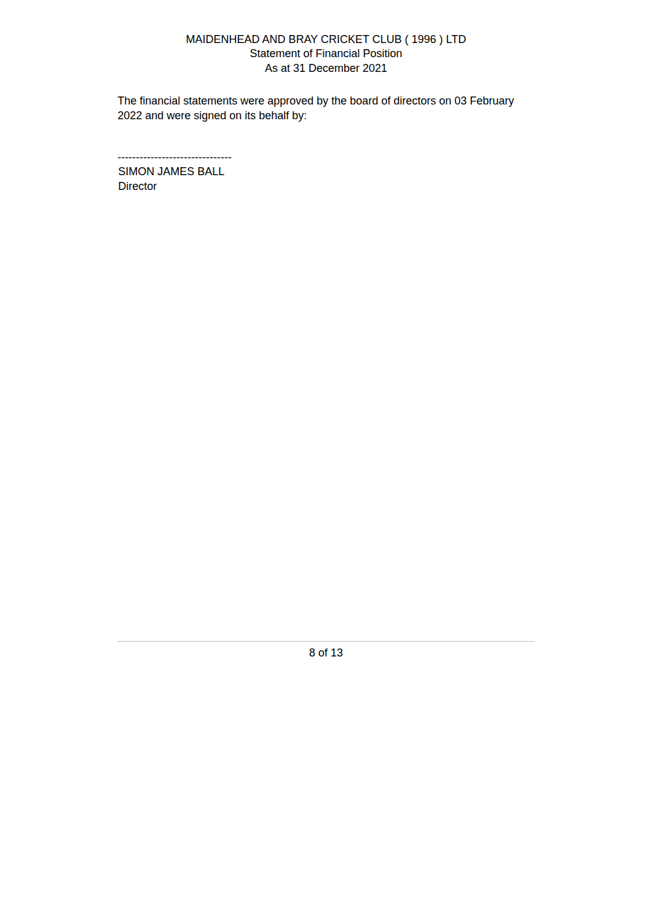MAIDENHEAD AND BRAY CRICKET CLUB ( 1996 ) LTD
Statement of Financial Position
As at 31 December 2021
The financial statements were approved by the board of directors on 03 February 2022 and were signed on its behalf by:
-------------------------------
SIMON JAMES BALL
Director
8 of 13